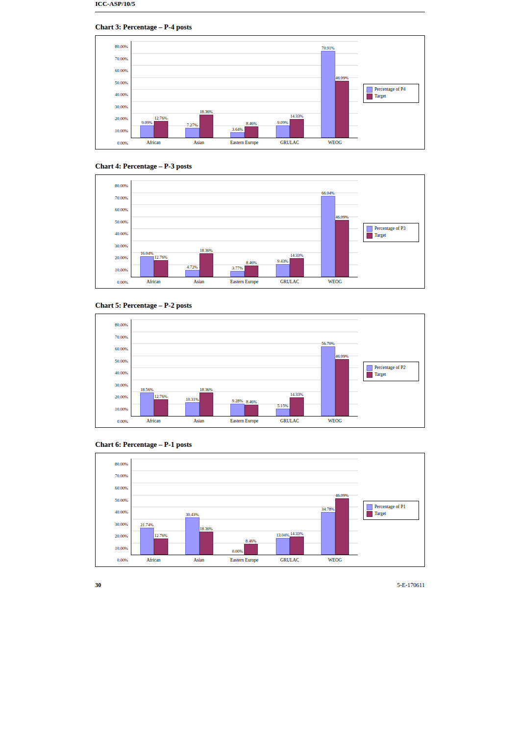ICC-ASP/10/5
Chart 3: Percentage – P-4 posts
80.00%
70.00%
60.00%
50.00%
40.00%
30.00%
20.00%
10.00%
0.00%
9.09%
12.76%
7.27%
18.36%
3.64%
8.46%
9.09%
14.33%
70.91%
46.09%
African
Asian
Eastern Europe
GRULAC
WEOG
Percentage of P4
Target
Chart 4: Percentage – P-3 posts
80.00%
70.00%
60.00%
50.00%
40.00%
30.00%
20.00%
10.00%
0.00%
16.04%
12.76%
4.72%
18.36%
3.77%
8.46%
9.43%
14.33%
66.04%
46.09%
African
Asian
Eastern Europe
GRULAC
WEOG
Percentage of P3
Target
Chart 5: Percentage – P-2 posts
80.00%
70.00%
60.00%
50.00%
40.00%
30.00%
20.00%
10.00%
0.00%
18.56%
12.76%
10.31%
18.36%
9.28%
8.46%
5.15%
14.33%
56.70%
46.09%
African
Asian
Eastern Europe
GRULAC
WEOG
Percentage of P2
Target
Chart 6: Percentage – P-1 posts
80.00%
70.00%
60.00%
50.00%
40.00%
30.00%
20.00%
10.00%
0.00%
21.74%
12.76%
30.43%
18.36%
0.00%
8.46%
13.04%
14.33%
34.78%
46.09%
African
Asian
Eastern Europe
GRULAC
WEOG
Percentage of P1
Target
30
5-E-170611